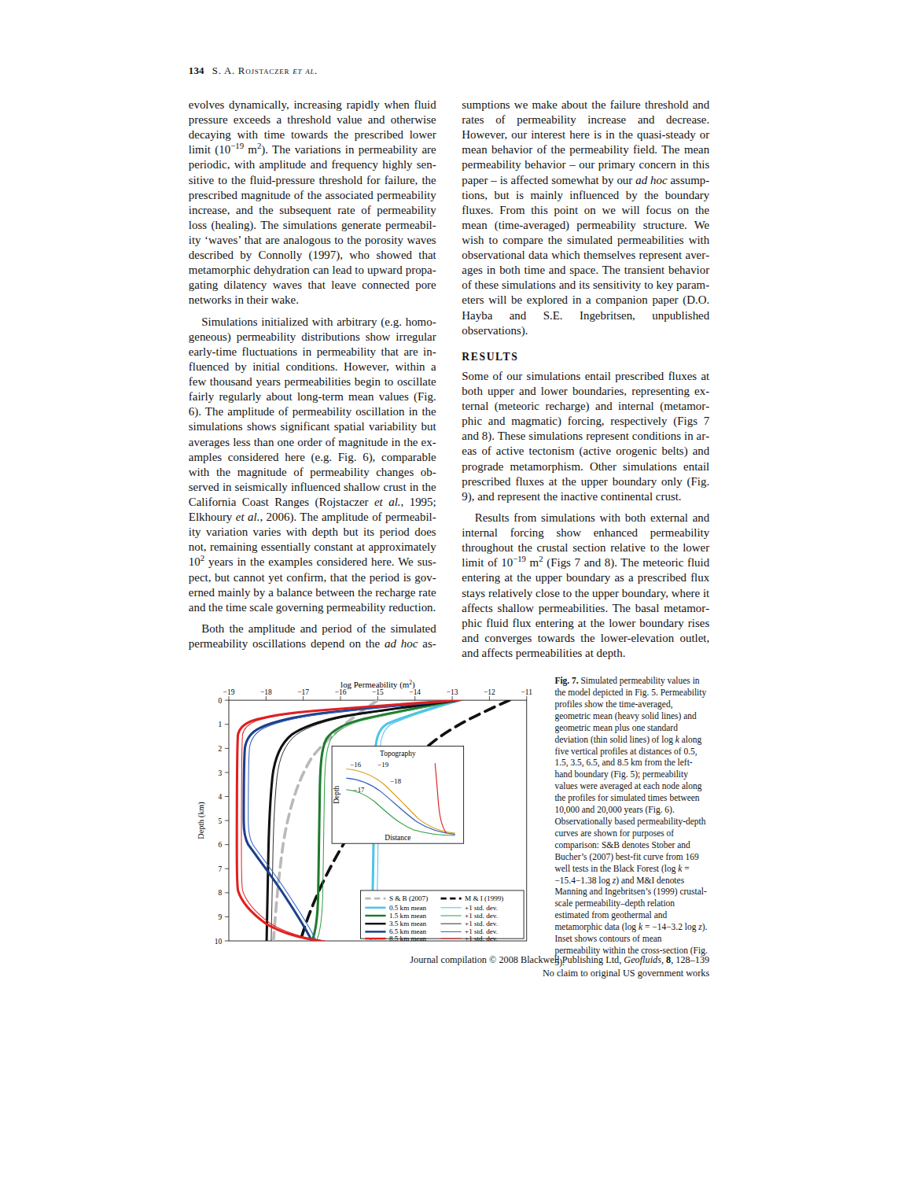134 S. A. Rojstaczer et al.
evolves dynamically, increasing rapidly when fluid pressure exceeds a threshold value and otherwise decaying with time towards the prescribed lower limit (10−19 m2). The variations in permeability are periodic, with amplitude and frequency highly sensitive to the fluid-pressure threshold for failure, the prescribed magnitude of the associated permeability increase, and the subsequent rate of permeability loss (healing). The simulations generate permeability ‘waves’ that are analogous to the porosity waves described by Connolly (1997), who showed that metamorphic dehydration can lead to upward propagating dilatency waves that leave connected pore networks in their wake.
Simulations initialized with arbitrary (e.g. homogeneous) permeability distributions show irregular early-time fluctuations in permeability that are influenced by initial conditions. However, within a few thousand years permeabilities begin to oscillate fairly regularly about long-term mean values (Fig. 6). The amplitude of permeability oscillation in the simulations shows significant spatial variability but averages less than one order of magnitude in the examples considered here (e.g. Fig. 6), comparable with the magnitude of permeability changes observed in seismically influenced shallow crust in the California Coast Ranges (Rojstaczer et al., 1995; Elkhoury et al., 2006). The amplitude of permeability variation varies with depth but its period does not, remaining essentially constant at approximately 102 years in the examples considered here. We suspect, but cannot yet confirm, that the period is governed mainly by a balance between the recharge rate and the time scale governing permeability reduction.
Both the amplitude and period of the simulated permeability oscillations depend on the ad hoc assumptions we make about the failure threshold and rates of permeability increase and decrease. However, our interest here is in the quasi-steady or mean behavior of the permeability field. The mean permeability behavior – our primary concern in this paper – is affected somewhat by our ad hoc assumptions, but is mainly influenced by the boundary fluxes. From this point on we will focus on the mean (time-averaged) permeability structure. We wish to compare the simulated permeabilities with observational data which themselves represent averages in both time and space. The transient behavior of these simulations and its sensitivity to key parameters will be explored in a companion paper (D.O. Hayba and S.E. Ingebritsen, unpublished observations).
RESULTS
Some of our simulations entail prescribed fluxes at both upper and lower boundaries, representing external (meteoric recharge) and internal (metamorphic and magmatic) forcing, respectively (Figs 7 and 8). These simulations represent conditions in areas of active tectonism (active orogenic belts) and prograde metamorphism. Other simulations entail prescribed fluxes at the upper boundary only (Fig. 9), and represent the inactive continental crust.
Results from simulations with both external and internal forcing show enhanced permeability throughout the crustal section relative to the lower limit of 10−19 m2 (Figs 7 and 8). The meteoric fluid entering at the upper boundary as a prescribed flux stays relatively close to the upper boundary, where it affects shallow permeabilities. The basal metamorphic fluid flux entering at the lower boundary rises and converges towards the lower-elevation outlet, and affects permeabilities at depth.
log Permeability (m2) −19 −18 −17 −16 −15 −14 −13 −12 −11 0 1 2 3 4 5 6 7 8 9 10 Depth (km) S & B (2007): log k = -15.4 - 1.38 log z (dashed gray) Topography Distance Depth −16 −19 −18 −17 S & B (2007) M & I (1999) 0.5 km mean +1 std. dev. 1.5 km mean +1 std. dev. 3.5 km mean +1 std. dev. 6.5 km mean +1 std. dev. 8.5 km mean +1 std. dev.
Fig. 7. Simulated permeability values in the model depicted in Fig. 5. Permeability profiles show the time-averaged, geometric mean (heavy solid lines) and geometric mean plus one standard deviation (thin solid lines) of log k along five vertical profiles at distances of 0.5, 1.5, 3.5, 6.5, and 8.5 km from the left-hand boundary (Fig. 5); permeability values were averaged at each node along the profiles for simulated times between 10,000 and 20,000 years (Fig. 6). Observationally based permeability-depth curves are shown for purposes of comparison: S&B denotes Stober and Bucher’s (2007) best-fit curve from 169 well tests in the Black Forest (log k = −15.4−1.38 log z) and M&I denotes Manning and Ingebritsen’s (1999) crustal-scale permeability–depth relation estimated from geothermal and metamorphic data (log k = −14−3.2 log z). Inset shows contours of mean permeability within the cross-section (Fig. 5).
Journal compilation © 2008 Blackwell Publishing Ltd, Geofluids, 8, 128–139
No claim to original US government works